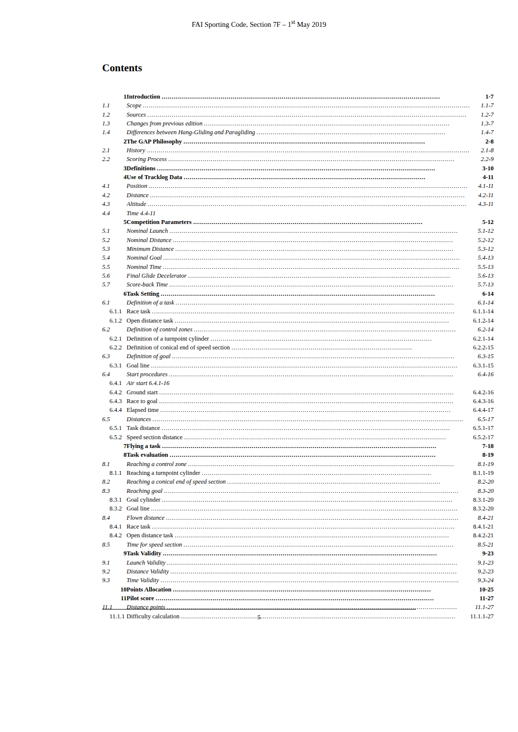FAI Sporting Code, Section 7F – 1st May 2019
Contents
| 1 | Introduction ......................................................................................................................................... | 1-7 |
| 1.1 | Scope ................................................................................................................................................................. | 1.1-7 |
| 1.2 | Sources ............................................................................................................................................................. | 1.2-7 |
| 1.3 | Changes from previous edition ......................................................................................................................... | 1.3-7 |
| 1.4 | Differences between Hang-Gliding and Paragliding ............................................................................................. | 1.4-7 |
| 2 | The GAP Philosophy ....................................................................................................................... | 2-8 |
| 2.1 | History ............................................................................................................................................................... | 2.1-8 |
| 2.2 | Scoring Process ............................................................................................................................................. | 2.2-9 |
| 3 | Definitions ......................................................................................................................................... | 3-10 |
| 4 | Use of Tracklog Data ....................................................................................................................... | 4-11 |
| 4.1 | Position ............................................................................................................................................................. | 4.1-11 |
| 4.2 | Distance ........................................................................................................................................................... | 4.2-11 |
| 4.3 | Altitude ............................................................................................................................................................. | 4.3-11 |
| 4.4 | Time 4.4-11 | |
| 5 | Competition Parameters ................................................................................................................. | 5-12 |
| 5.1 | Nominal Launch .............................................................................................................................................. | 5.1-12 |
| 5.2 | Nominal Distance .......................................................................................................................................... | 5.2-12 |
| 5.3 | Minimum Distance ......................................................................................................................................... | 5.3-12 |
| 5.4 | Nominal Goal .................................................................................................................................................. | 5.4-13 |
| 5.5 | Nominal Time .................................................................................................................................................. | 5.5-13 |
| 5.6 | Final Glide Decelerator ................................................................................................................................. | 5.6-13 |
| 5.7 | Score-back Time ............................................................................................................................................ | 5.7-13 |
| 6 | Task Setting ....................................................................................................................................... | 6-14 |
| 6.1 | Definition of a task ......................................................................................................................................... | 6.1-14 |
| 6.1.1 | Race task ..................................................................................................................................................... | 6.1.1-14 |
| 6.1.2 | Open distance task ....................................................................................................................................... | 6.1.2-14 |
| 6.2 | Definition of control zones ................................................................................................................................. | 6.2-14 |
| 6.2.1 | Definition of a turnpoint cylinder ............................................................................................................. | 6.2.1-14 |
| 6.2.2 | Definition of conical end of speed section ......................................................................................... | 6.2.2-15 |
| 6.3 | Definition of goal ........................................................................................................................................... | 6.3-15 |
| 6.3.1 | Goal line ....................................................................................................................................................... | 6.3.1-15 |
| 6.4 | Start procedures ............................................................................................................................................ | 6.4-16 |
| 6.4.1 | Air start 6.4.1-16 | |
| 6.4.2 | Ground start ................................................................................................................................................. | 6.4.2-16 |
| 6.4.3 | Race to goal ................................................................................................................................................. | 6.4.3-16 |
| 6.4.4 | Elapsed time ............................................................................................................................................... | 6.4.4-17 |
| 6.5 | Distances ......................................................................................................................................................... | 6.5-17 |
| 6.5.1 | Task distance .............................................................................................................................................. | 6.5.1-17 |
| 6.5.2 | Speed section distance ................................................................................................................................. | 6.5.2-17 |
| 7 | Flying a task ....................................................................................................................................... | 7-18 |
| 8 | Task evaluation ................................................................................................................................... | 8-19 |
| 8.1 | Reaching a control zone ................................................................................................................................... | 8.1-19 |
| 8.1.1 | Reaching a turnpoint cylinder ................................................................................................................. | 8.1.1-19 |
| 8.2 | Reaching a conical end of speed section ......................................................................................................... | 8.2-20 |
| 8.3 | Reaching goal ................................................................................................................................................. | 8.3-20 |
| 8.3.1 | Goal cylinder ............................................................................................................................................... | 8.3.1-20 |
| 8.3.2 | Goal line ....................................................................................................................................................... | 8.3.2-20 |
| 8.4 | Flown distance ................................................................................................................................................ | 8.4-21 |
| 8.4.1 | Race task ..................................................................................................................................................... | 8.4.1-21 |
| 8.4.2 | Open distance task ....................................................................................................................................... | 8.4.2-21 |
| 8.5 | Time for speed section ..................................................................................................................................... | 8.5-21 |
| 9 | Task Validity ....................................................................................................................................... | 9-23 |
| 9.1 | Launch Validity ............................................................................................................................................... | 9.1-23 |
| 9.2 | Distance Validity ............................................................................................................................................. | 9.2-23 |
| 9.3 | Time Validity ................................................................................................................................................... | 9.3-24 |
| 10 | Points Allocation ............................................................................................................................... | 10-25 |
| 11 | Pilot score ......................................................................................................................................... | 11-27 |
| 11.1 | Distance points ............................................................................................................................................... | 11.1-27 |
| 11.1.1 | Difficulty calculation ....................................................................................................................................... | 11.1.1-27 |
5